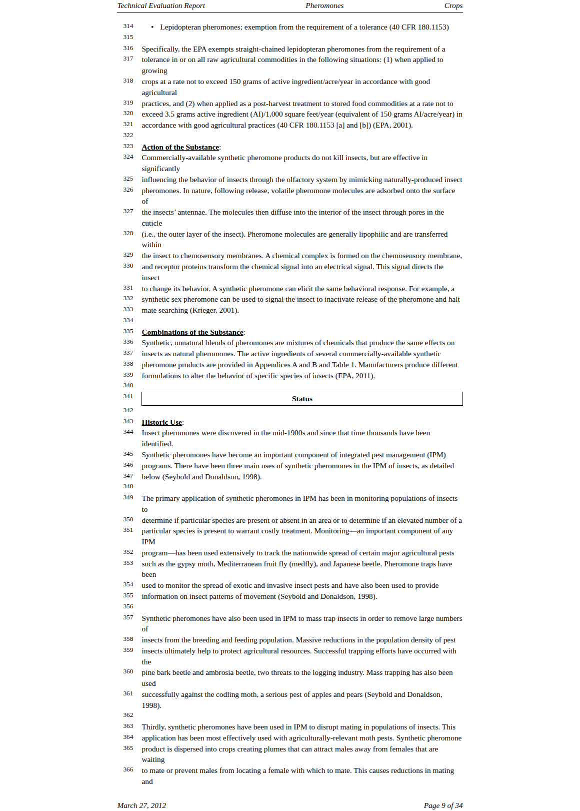Technical Evaluation Report
Pheromones
Crops
•Lepidopteran pheromones; exemption from the requirement of a tolerance (40 CFR 180.1153)
Specifically, the EPA exempts straight-chained lepidopteran pheromones from the requirement of a
tolerance in or on all raw agricultural commodities in the following situations: (1) when applied to growing
crops at a rate not to exceed 150 grams of active ingredient/acre/year in accordance with good agricultural
practices, and (2) when applied as a post-harvest treatment to stored food commodities at a rate not to
exceed 3.5 grams active ingredient (AI)/1,000 square feet/year (equivalent of 150 grams AI/acre/year) in
accordance with good agricultural practices (40 CFR 180.1153 [a] and [b]) (EPA, 2001).
Action of the Substance:
Commercially-available synthetic pheromone products do not kill insects, but are effective in significantly
influencing the behavior of insects through the olfactory system by mimicking naturally-produced insect
pheromones. In nature, following release, volatile pheromone molecules are adsorbed onto the surface of
the insects’ antennae. The molecules then diffuse into the interior of the insect through pores in the cuticle
(i.e., the outer layer of the insect). Pheromone molecules are generally lipophilic and are transferred within
the insect to chemosensory membranes. A chemical complex is formed on the chemosensory membrane,
and receptor proteins transform the chemical signal into an electrical signal. This signal directs the insect
to change its behavior. A synthetic pheromone can elicit the same behavioral response. For example, a
synthetic sex pheromone can be used to signal the insect to inactivate release of the pheromone and halt
mate searching (Krieger, 2001).
Combinations of the Substance:
Synthetic, unnatural blends of pheromones are mixtures of chemicals that produce the same effects on
insects as natural pheromones. The active ingredients of several commercially-available synthetic
pheromone products are provided in Appendices A and B and Table 1. Manufacturers produce different
formulations to alter the behavior of specific species of insects (EPA, 2011).
Status
Historic Use:
Insect pheromones were discovered in the mid-1900s and since that time thousands have been identified.
Synthetic pheromones have become an important component of integrated pest management (IPM)
programs. There have been three main uses of synthetic pheromones in the IPM of insects, as detailed
below (Seybold and Donaldson, 1998).
The primary application of synthetic pheromones in IPM has been in monitoring populations of insects to
determine if particular species are present or absent in an area or to determine if an elevated number of a
particular species is present to warrant costly treatment. Monitoring—an important component of any IPM
program—has been used extensively to track the nationwide spread of certain major agricultural pests
such as the gypsy moth, Mediterranean fruit fly (medfly), and Japanese beetle. Pheromone traps have been
used to monitor the spread of exotic and invasive insect pests and have also been used to provide
information on insect patterns of movement (Seybold and Donaldson, 1998).
Synthetic pheromones have also been used in IPM to mass trap insects in order to remove large numbers of
insects from the breeding and feeding population. Massive reductions in the population density of pest
insects ultimately help to protect agricultural resources. Successful trapping efforts have occurred with the
pine bark beetle and ambrosia beetle, two threats to the logging industry. Mass trapping has also been used
successfully against the codling moth, a serious pest of apples and pears (Seybold and Donaldson, 1998).
Thirdly, synthetic pheromones have been used in IPM to disrupt mating in populations of insects. This
application has been most effectively used with agriculturally-relevant moth pests. Synthetic pheromone
product is dispersed into crops creating plumes that can attract males away from females that are waiting
to mate or prevent males from locating a female with which to mate. This causes reductions in mating and
March 27, 2012
Page 9 of 34